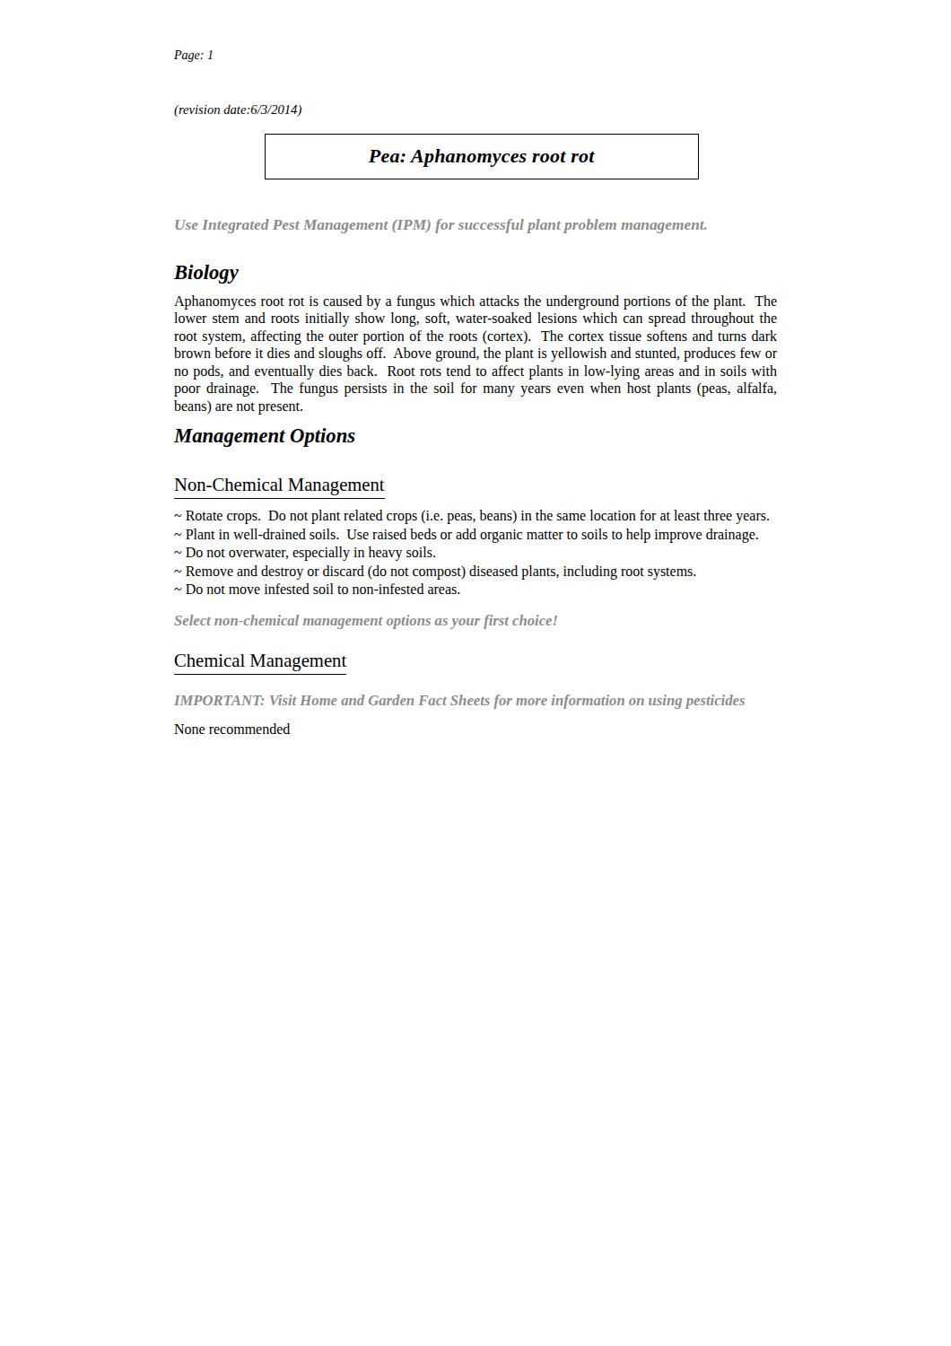Page: 1
(revision date:6/3/2014)
Pea: Aphanomyces root rot
Use Integrated Pest Management (IPM) for successful plant problem management.
Biology
Aphanomyces root rot is caused by a fungus which attacks the underground portions of the plant. The lower stem and roots initially show long, soft, water-soaked lesions which can spread throughout the root system, affecting the outer portion of the roots (cortex). The cortex tissue softens and turns dark brown before it dies and sloughs off. Above ground, the plant is yellowish and stunted, produces few or no pods, and eventually dies back. Root rots tend to affect plants in low-lying areas and in soils with poor drainage. The fungus persists in the soil for many years even when host plants (peas, alfalfa, beans) are not present.
Management Options
Non-Chemical Management
~ Rotate crops. Do not plant related crops (i.e. peas, beans) in the same location for at least three years.
~ Plant in well-drained soils. Use raised beds or add organic matter to soils to help improve drainage.
~ Do not overwater, especially in heavy soils.
~ Remove and destroy or discard (do not compost) diseased plants, including root systems.
~ Do not move infested soil to non-infested areas.
Select non-chemical management options as your first choice!
Chemical Management
IMPORTANT: Visit Home and Garden Fact Sheets for more information on using pesticides
None recommended